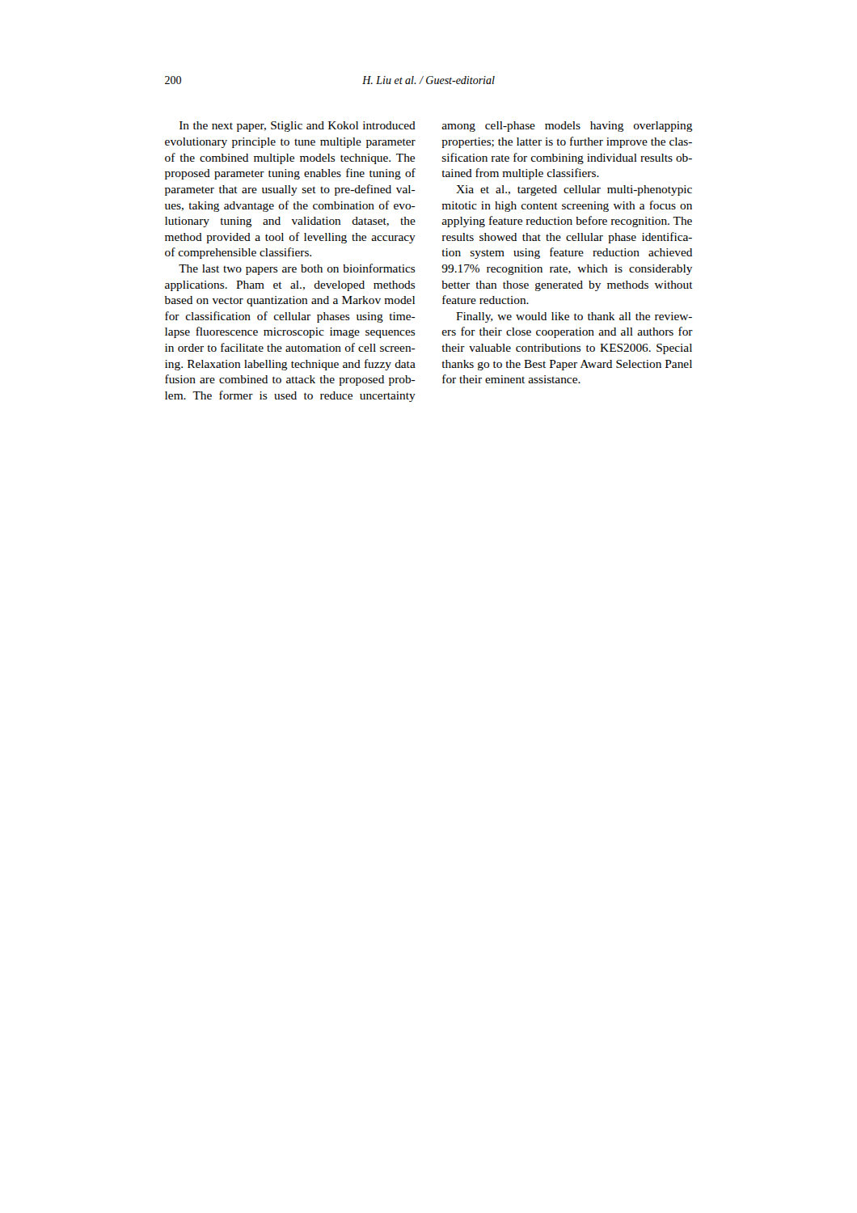200 H. Liu et al. / Guest-editorial 200
In the next paper, Stiglic and Kokol introduced evolutionary principle to tune multiple parameter of the combined multiple models technique. The proposed parameter tuning enables fine tuning of parameter that are usually set to pre-defined values, taking advantage of the combination of evolutionary tuning and validation dataset, the method provided a tool of levelling the accuracy of comprehensible classifiers.
The last two papers are both on bioinformatics applications. Pham et al., developed methods based on vector quantization and a Markov model for classification of cellular phases using time-lapse fluorescence microscopic image sequences in order to facilitate the automation of cell screening. Relaxation labelling technique and fuzzy data fusion are combined to attack the proposed problem. The former is used to reduce uncertainty among cell-phase models having overlapping properties; the latter is to further improve the classification rate for combining individual results obtained from multiple classifiers.
Xia et al., targeted cellular multi-phenotypic mitotic in high content screening with a focus on applying feature reduction before recognition. The results showed that the cellular phase identification system using feature reduction achieved 99.17% recognition rate, which is considerably better than those generated by methods without feature reduction.
Finally, we would like to thank all the reviewers for their close cooperation and all authors for their valuable contributions to KES2006. Special thanks go to the Best Paper Award Selection Panel for their eminent assistance.